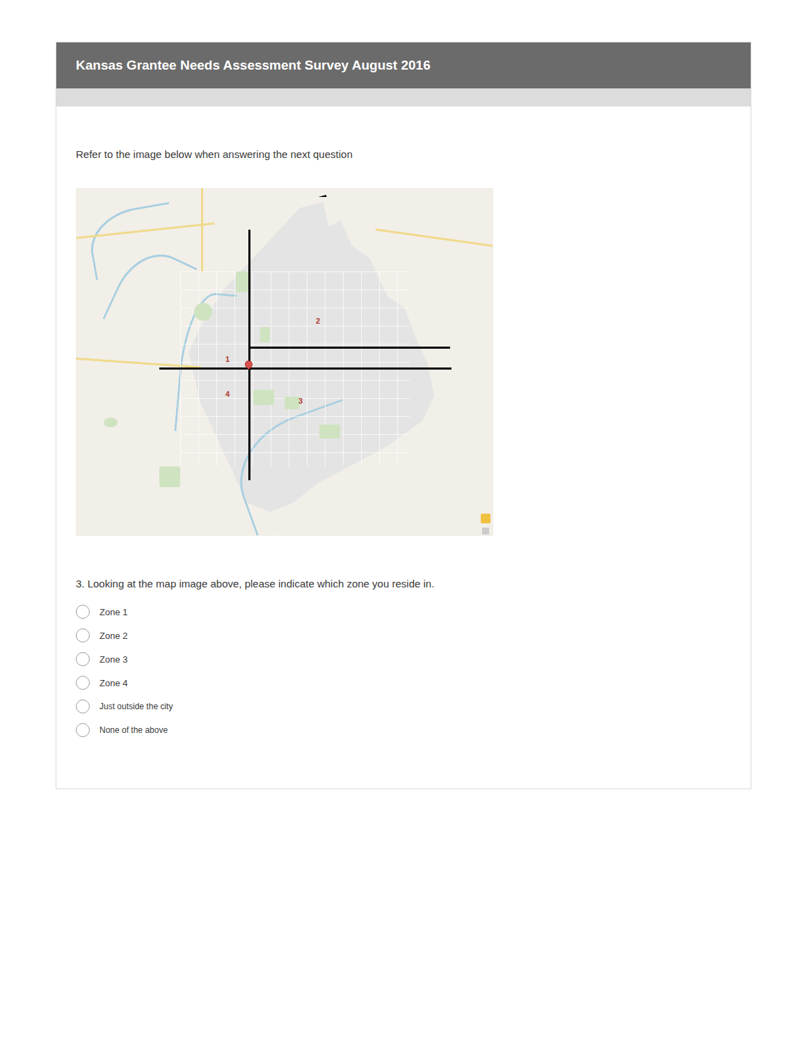Kansas Grantee Needs Assessment Survey August 2016
Refer to the image below when answering the next question
1 2 3 4
3. Looking at the map image above, please indicate which zone you reside in.
Zone 1
Zone 2
Zone 3
Zone 4
Just outside the city
None of the above